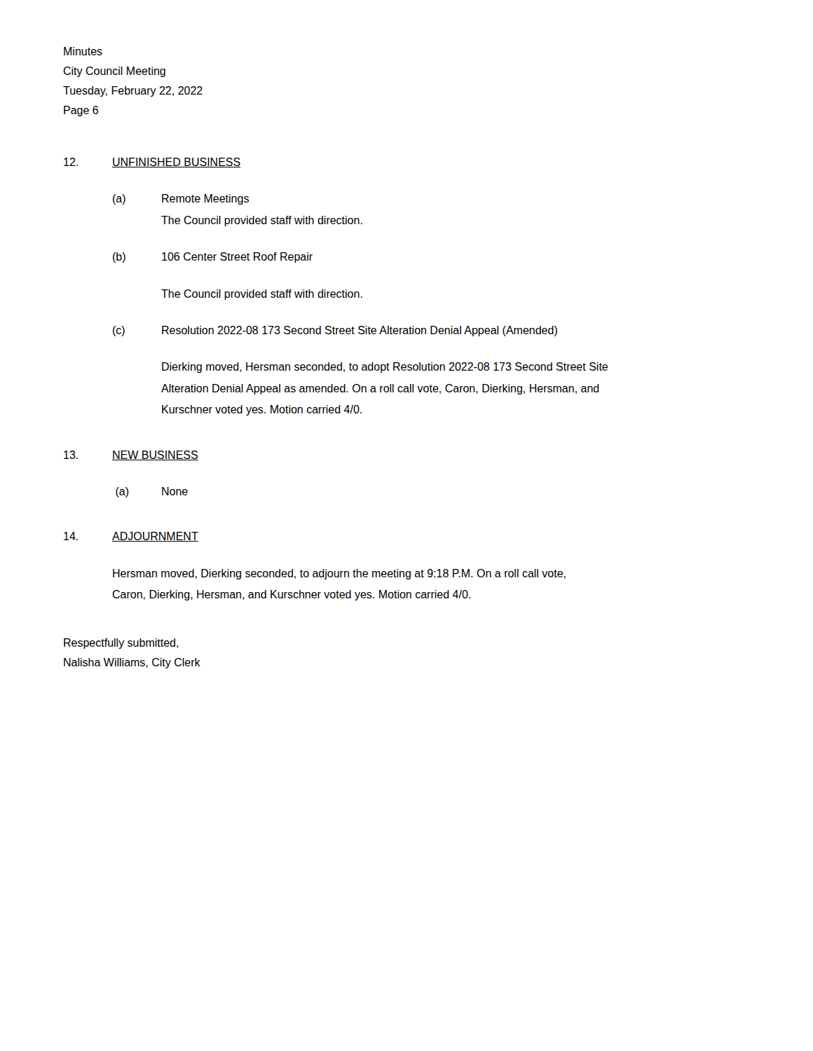Minutes
City Council Meeting
Tuesday, February 22, 2022
Page 6
12. UNFINISHED BUSINESS
(a) Remote Meetings
The Council provided staff with direction.
(b) 106 Center Street Roof Repair
The Council provided staff with direction.
(c) Resolution 2022-08 173 Second Street Site Alteration Denial Appeal (Amended)
Dierking moved, Hersman seconded, to adopt Resolution 2022-08 173 Second Street Site Alteration Denial Appeal as amended. On a roll call vote, Caron, Dierking, Hersman, and Kurschner voted yes. Motion carried 4/0.
13. NEW BUSINESS
(a) None
14. ADJOURNMENT
Hersman moved, Dierking seconded, to adjourn the meeting at 9:18 P.M. On a roll call vote, Caron, Dierking, Hersman, and Kurschner voted yes. Motion carried 4/0.
Respectfully submitted,
Nalisha Williams, City Clerk